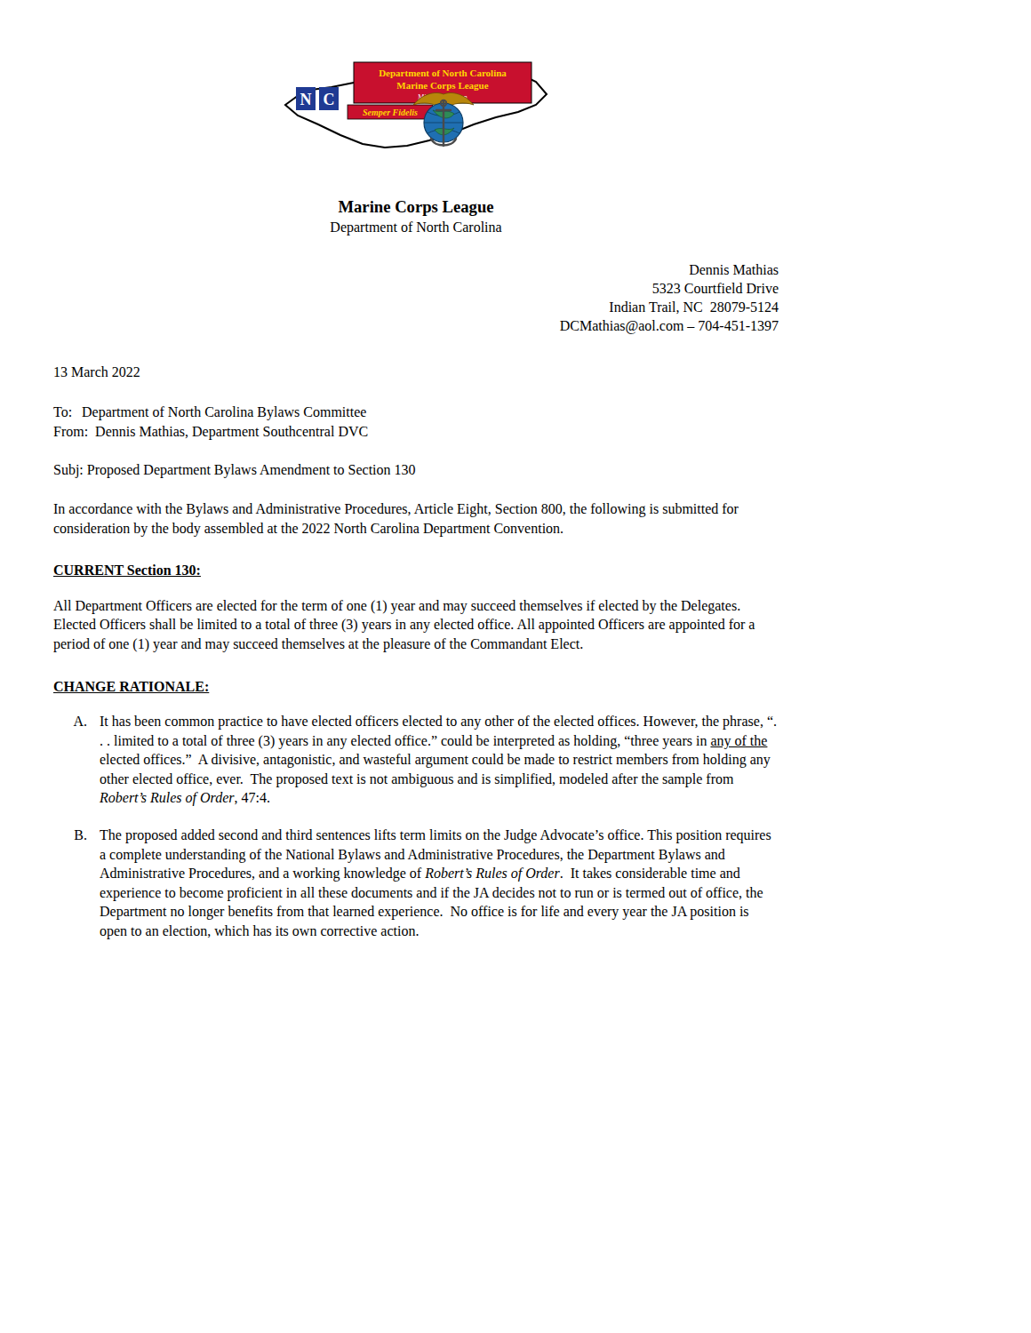Department of North Carolina Marine Corps League Mideast Division N C Semper Fidelis
Marine Corps League
Department of North Carolina
Dennis Mathias
5323 Courtfield Drive
Indian Trail, NC 28079-5124
DCMathias@aol.com – 704-451-1397
13 March 2022
To: Department of North Carolina Bylaws Committee
From: Dennis Mathias, Department Southcentral DVC
Subj: Proposed Department Bylaws Amendment to Section 130
In accordance with the Bylaws and Administrative Procedures, Article Eight, Section 800, the following is submitted for consideration by the body assembled at the 2022 North Carolina Department Convention.
CURRENT Section 130:
All Department Officers are elected for the term of one (1) year and may succeed themselves if elected by the Delegates. Elected Officers shall be limited to a total of three (3) years in any elected office. All appointed Officers are appointed for a period of one (1) year and may succeed themselves at the pleasure of the Commandant Elect.
CHANGE RATIONALE:
It has been common practice to have elected officers elected to any other of the elected offices. However, the phrase, “. . . limited to a total of three (3) years in any elected office.” could be interpreted as holding, “three years in any of the elected offices.” A divisive, antagonistic, and wasteful argument could be made to restrict members from holding any other elected office, ever. The proposed text is not ambiguous and is simplified, modeled after the sample from Robert’s Rules of Order, 47:4.
The proposed added second and third sentences lifts term limits on the Judge Advocate’s office. This position requires a complete understanding of the National Bylaws and Administrative Procedures, the Department Bylaws and Administrative Procedures, and a working knowledge of Robert’s Rules of Order. It takes considerable time and experience to become proficient in all these documents and if the JA decides not to run or is termed out of office, the Department no longer benefits from that learned experience. No office is for life and every year the JA position is open to an election, which has its own corrective action.